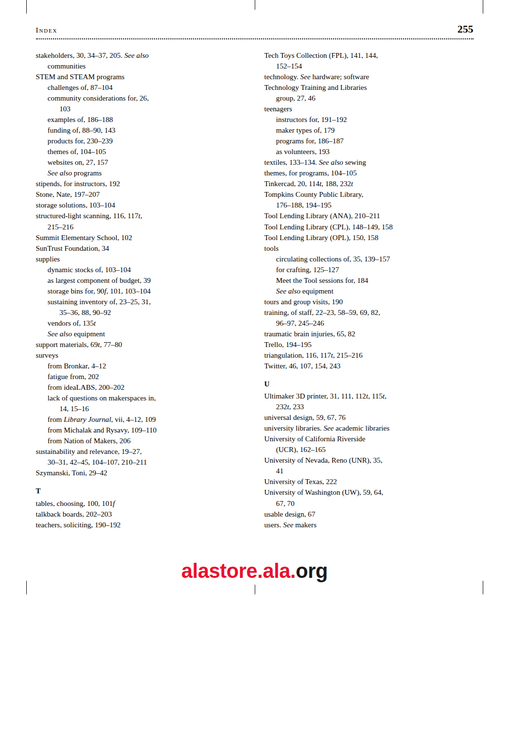Index 255
stakeholders, 30, 34–37, 205. See also
communities
STEM and STEAM programs
challenges of, 87–104
community considerations for, 26,
103
examples of, 186–188
funding of, 88–90, 143
products for, 230–239
themes of, 104–105
websites on, 27, 157
See also programs
stipends, for instructors, 192
Stone, Nate, 197–207
storage solutions, 103–104
structured-light scanning, 116, 117t,
215–216
Summit Elementary School, 102
SunTrust Foundation, 34
supplies
dynamic stocks of, 103–104
as largest component of budget, 39
storage bins for, 90f, 101, 103–104
sustaining inventory of, 23–25, 31,
35–36, 88, 90–92
vendors of, 135t
See also equipment
support materials, 69t, 77–80
surveys
from Bronkar, 4–12
fatigue from, 202
from ideaLABS, 200–202
lack of questions on makerspaces in,
14, 15–16
from Library Journal, vii, 4–12, 109
from Michalak and Rysavy, 109–110
from Nation of Makers, 206
sustainability and relevance, 19–27,
30–31, 42–45, 104–107, 210–211
Szymanski, Toni, 29–42
T
tables, choosing, 100, 101f
talkback boards, 202–203
teachers, soliciting, 190–192
Tech Toys Collection (FPL), 141, 144,
152–154
technology. See hardware; software
Technology Training and Libraries
group, 27, 46
teenagers
instructors for, 191–192
maker types of, 179
programs for, 186–187
as volunteers, 193
textiles, 133–134. See also sewing
themes, for programs, 104–105
Tinkercad, 20, 114t, 188, 232t
Tompkins County Public Library,
176–188, 194–195
Tool Lending Library (ANA), 210–211
Tool Lending Library (CPL), 148–149, 158
Tool Lending Library (OPL), 150, 158
tools
circulating collections of, 35, 139–157
for crafting, 125–127
Meet the Tool sessions for, 184
See also equipment
tours and group visits, 190
training, of staff, 22–23, 58–59, 69, 82,
96–97, 245–246
traumatic brain injuries, 65, 82
Trello, 194–195
triangulation, 116, 117t, 215–216
Twitter, 46, 107, 154, 243
U
Ultimaker 3D printer, 31, 111, 112t, 115t,
232t, 233
universal design, 59, 67, 76
university libraries. See academic libraries
University of California Riverside
(UCR), 162–165
University of Nevada, Reno (UNR), 35,
41
University of Texas, 222
University of Washington (UW), 59, 64,
67, 70
usable design, 67
users. See makers
alastore. ala. org